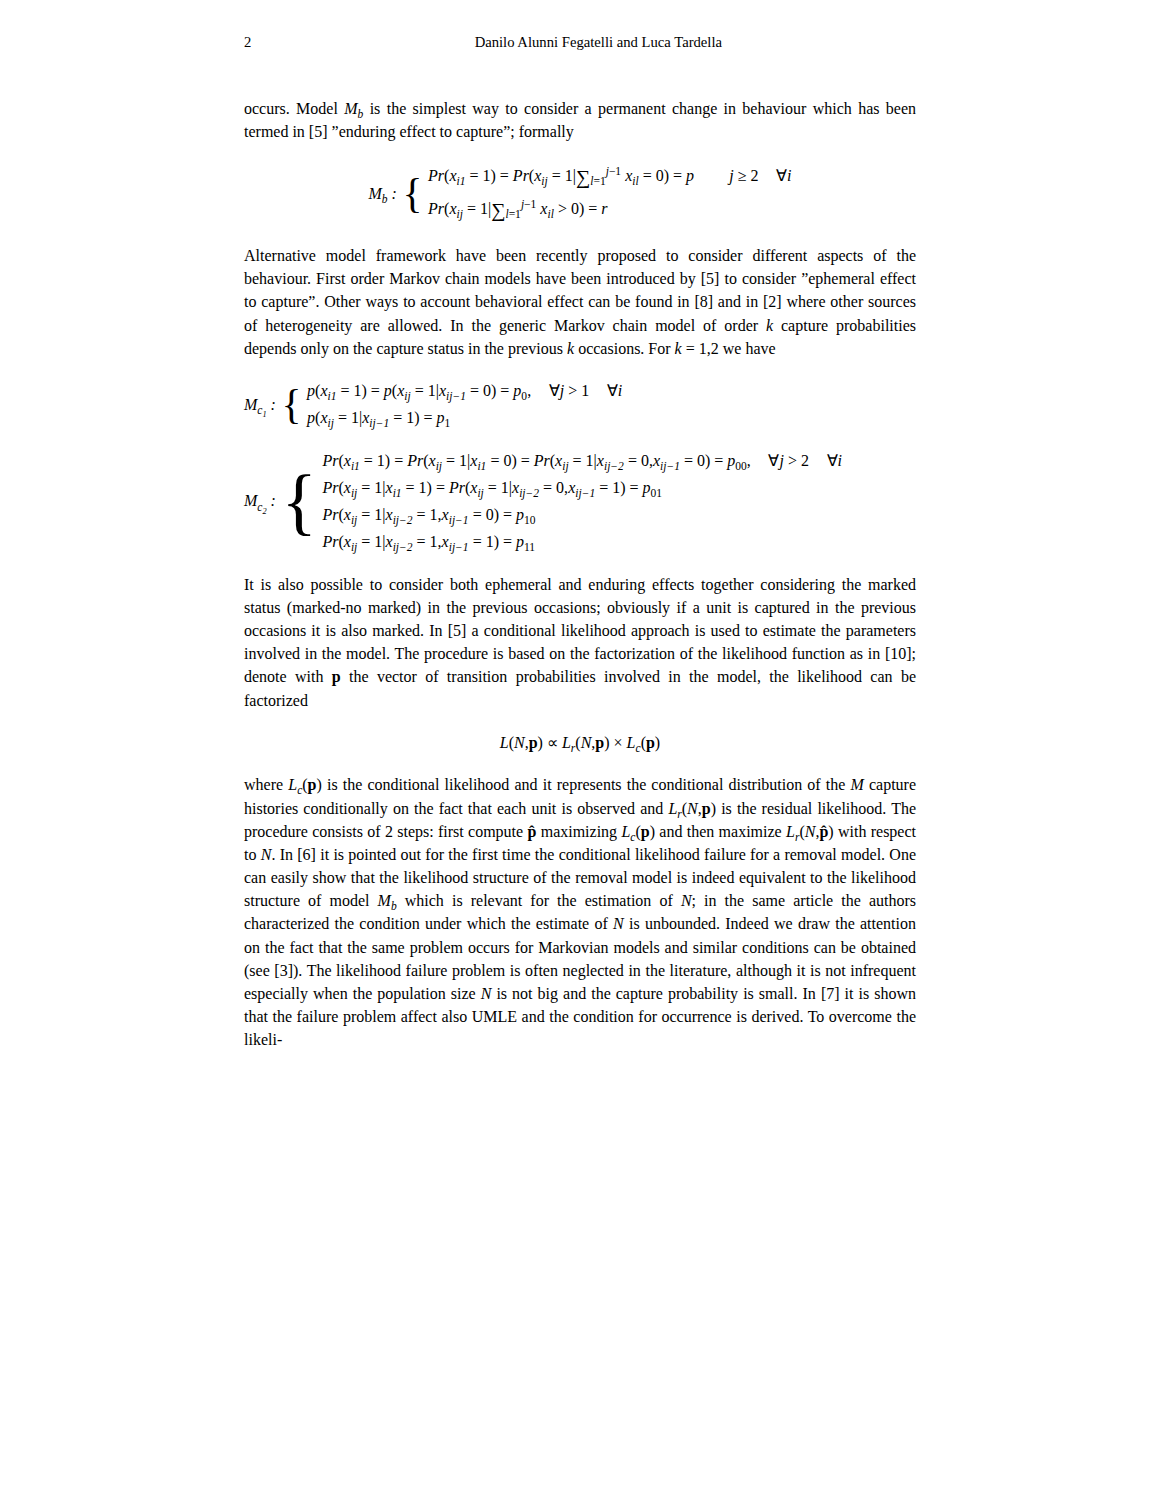2 Danilo Alunni Fegatelli and Luca Tardella
occurs. Model Mb is the simplest way to consider a permanent change in behaviour which has been termed in [5] ”enduring effect to capture”; formally
Mb : { Pr(xi1 = 1) = Pr(xij = 1|∑l=1j−1 xil = 0) = p j ≥ 2 ∀i Pr(xij = 1|∑l=1j−1 xil > 0) = r
Alternative model framework have been recently proposed to consider different aspects of the behaviour. First order Markov chain models have been introduced by [5] to consider ”ephemeral effect to capture”. Other ways to account behavioral effect can be found in [8] and in [2] where other sources of heterogeneity are allowed. In the generic Markov chain model of order k capture probabilities depends only on the capture status in the previous k occasions. For k = 1,2 we have
Mc1 : { p(xi1 = 1) = p(xij = 1|xij−1 = 0) = p0, ∀j > 1 ∀i p(xij = 1|xij−1 = 1) = p1
Mc2 : { Pr(xi1 = 1) = Pr(xij = 1|xi1 = 0) = Pr(xij = 1|xij−2 = 0,xij−1 = 0) = p00, ∀j > 2 ∀i Pr(xij = 1|xi1 = 1) = Pr(xij = 1|xij−2 = 0,xij−1 = 1) = p01 Pr(xij = 1|xij−2 = 1,xij−1 = 0) = p10 Pr(xij = 1|xij−2 = 1,xij−1 = 1) = p11
It is also possible to consider both ephemeral and enduring effects together considering the marked status (marked-no marked) in the previous occasions; obviously if a unit is captured in the previous occasions it is also marked. In [5] a conditional likelihood approach is used to estimate the parameters involved in the model. The procedure is based on the factorization of the likelihood function as in [10]; denote with p the vector of transition probabilities involved in the model, the likelihood can be factorized
L(N,p) ∝ Lr(N,p) × Lc(p)
where Lc(p) is the conditional likelihood and it represents the conditional distribution of the M capture histories conditionally on the fact that each unit is observed and Lr(N,p) is the residual likelihood. The procedure consists of 2 steps: first compute p̂ maximizing Lc(p) and then maximize Lr(N,p̂) with respect to N. In [6] it is pointed out for the first time the conditional likelihood failure for a removal model. One can easily show that the likelihood structure of the removal model is indeed equivalent to the likelihood structure of model Mb which is relevant for the estimation of N; in the same article the authors characterized the condition under which the estimate of N is unbounded. Indeed we draw the attention on the fact that the same problem occurs for Markovian models and similar conditions can be obtained (see [3]). The likelihood failure problem is often neglected in the literature, although it is not infrequent especially when the population size N is not big and the capture probability is small. In [7] it is shown that the failure problem affect also UMLE and the condition for occurrence is derived. To overcome the likeli-